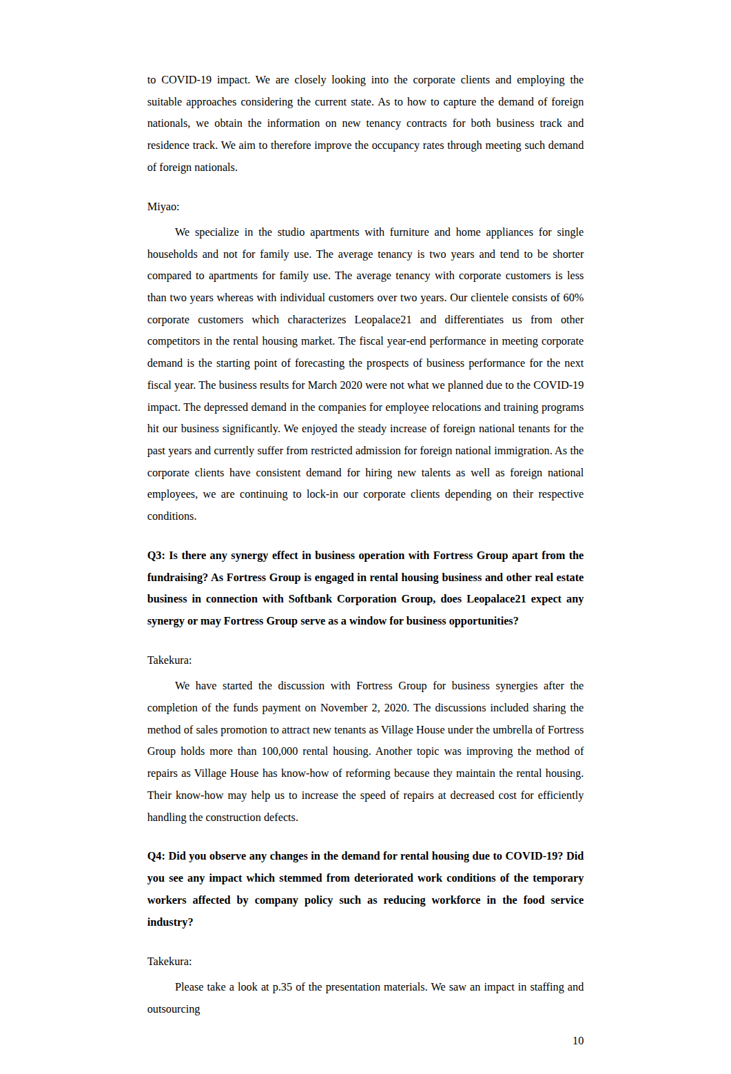to COVID-19 impact. We are closely looking into the corporate clients and employing the suitable approaches considering the current state. As to how to capture the demand of foreign nationals, we obtain the information on new tenancy contracts for both business track and residence track. We aim to therefore improve the occupancy rates through meeting such demand of foreign nationals.
Miyao:
We specialize in the studio apartments with furniture and home appliances for single households and not for family use. The average tenancy is two years and tend to be shorter compared to apartments for family use. The average tenancy with corporate customers is less than two years whereas with individual customers over two years. Our clientele consists of 60% corporate customers which characterizes Leopalace21 and differentiates us from other competitors in the rental housing market. The fiscal year-end performance in meeting corporate demand is the starting point of forecasting the prospects of business performance for the next fiscal year. The business results for March 2020 were not what we planned due to the COVID-19 impact. The depressed demand in the companies for employee relocations and training programs hit our business significantly. We enjoyed the steady increase of foreign national tenants for the past years and currently suffer from restricted admission for foreign national immigration. As the corporate clients have consistent demand for hiring new talents as well as foreign national employees, we are continuing to lock-in our corporate clients depending on their respective conditions.
Q3: Is there any synergy effect in business operation with Fortress Group apart from the fundraising? As Fortress Group is engaged in rental housing business and other real estate business in connection with Softbank Corporation Group, does Leopalace21 expect any synergy or may Fortress Group serve as a window for business opportunities?
Takekura:
We have started the discussion with Fortress Group for business synergies after the completion of the funds payment on November 2, 2020. The discussions included sharing the method of sales promotion to attract new tenants as Village House under the umbrella of Fortress Group holds more than 100,000 rental housing. Another topic was improving the method of repairs as Village House has know-how of reforming because they maintain the rental housing. Their know-how may help us to increase the speed of repairs at decreased cost for efficiently handling the construction defects.
Q4: Did you observe any changes in the demand for rental housing due to COVID-19? Did you see any impact which stemmed from deteriorated work conditions of the temporary workers affected by company policy such as reducing workforce in the food service industry?
Takekura:
Please take a look at p.35 of the presentation materials. We saw an impact in staffing and outsourcing
10